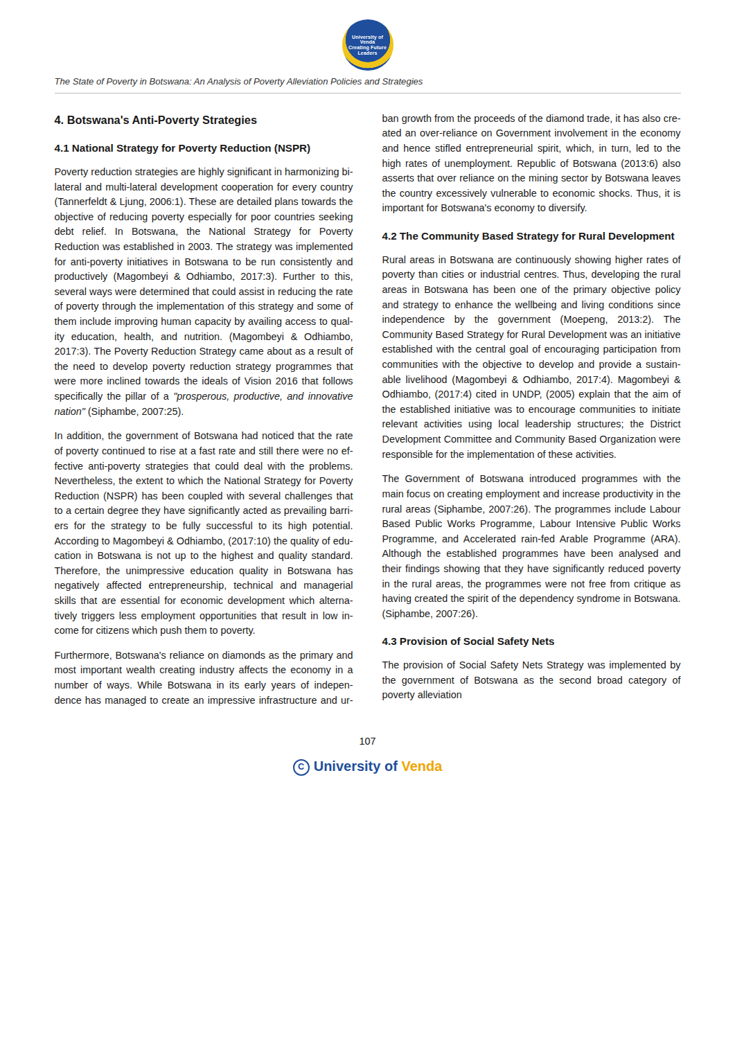University of Venda
Creating Future Leaders
The State of Poverty in Botswana: An Analysis of Poverty Alleviation Policies and Strategies
4. Botswana's Anti-Poverty Strategies
4.1 National Strategy for Poverty Reduction (NSPR)
Poverty reduction strategies are highly significant in harmonizing bilateral and multi-lateral development cooperation for every country (Tannerfeldt & Ljung, 2006:1). These are detailed plans towards the objective of reducing poverty especially for poor countries seeking debt relief. In Botswana, the National Strategy for Poverty Reduction was established in 2003. The strategy was implemented for anti-poverty initiatives in Botswana to be run consistently and productively (Magombeyi & Odhiambo, 2017:3). Further to this, several ways were determined that could assist in reducing the rate of poverty through the implementation of this strategy and some of them include improving human capacity by availing access to quality education, health, and nutrition. (Magombeyi & Odhiambo, 2017:3). The Poverty Reduction Strategy came about as a result of the need to develop poverty reduction strategy programmes that were more inclined towards the ideals of Vision 2016 that follows specifically the pillar of a "prosperous, productive, and innovative nation" (Siphambe, 2007:25).
In addition, the government of Botswana had noticed that the rate of poverty continued to rise at a fast rate and still there were no effective anti-poverty strategies that could deal with the problems. Nevertheless, the extent to which the National Strategy for Poverty Reduction (NSPR) has been coupled with several challenges that to a certain degree they have significantly acted as prevailing barriers for the strategy to be fully successful to its high potential. According to Magombeyi & Odhiambo, (2017:10) the quality of education in Botswana is not up to the highest and quality standard. Therefore, the unimpressive education quality in Botswana has negatively affected entrepreneurship, technical and managerial skills that are essential for economic development which alternatively triggers less employment opportunities that result in low income for citizens which push them to poverty.
Furthermore, Botswana's reliance on diamonds as the primary and most important wealth creating industry affects the economy in a number of ways. While Botswana in its early years of independence has managed to create an impressive infrastructure and urban growth from the proceeds of the diamond trade, it has also created an over-reliance on Government involvement in the economy and hence stifled entrepreneurial spirit, which, in turn, led to the high rates of unemployment. Republic of Botswana (2013:6) also asserts that over reliance on the mining sector by Botswana leaves the country excessively vulnerable to economic shocks. Thus, it is important for Botswana's economy to diversify.
4.2 The Community Based Strategy for Rural Development
Rural areas in Botswana are continuously showing higher rates of poverty than cities or industrial centres. Thus, developing the rural areas in Botswana has been one of the primary objective policy and strategy to enhance the wellbeing and living conditions since independence by the government (Moepeng, 2013:2). The Community Based Strategy for Rural Development was an initiative established with the central goal of encouraging participation from communities with the objective to develop and provide a sustainable livelihood (Magombeyi & Odhiambo, 2017:4). Magombeyi & Odhiambo, (2017:4) cited in UNDP, (2005) explain that the aim of the established initiative was to encourage communities to initiate relevant activities using local leadership structures; the District Development Committee and Community Based Organization were responsible for the implementation of these activities.
The Government of Botswana introduced programmes with the main focus on creating employment and increase productivity in the rural areas (Siphambe, 2007:26). The programmes include Labour Based Public Works Programme, Labour Intensive Public Works Programme, and Accelerated rain-fed Arable Programme (ARA). Although the established programmes have been analysed and their findings showing that they have significantly reduced poverty in the rural areas, the programmes were not free from critique as having created the spirit of the dependency syndrome in Botswana. (Siphambe, 2007:26).
4.3 Provision of Social Safety Nets
The provision of Social Safety Nets Strategy was implemented by the government of Botswana as the second broad category of poverty alleviation
107
CUniversity of Venda